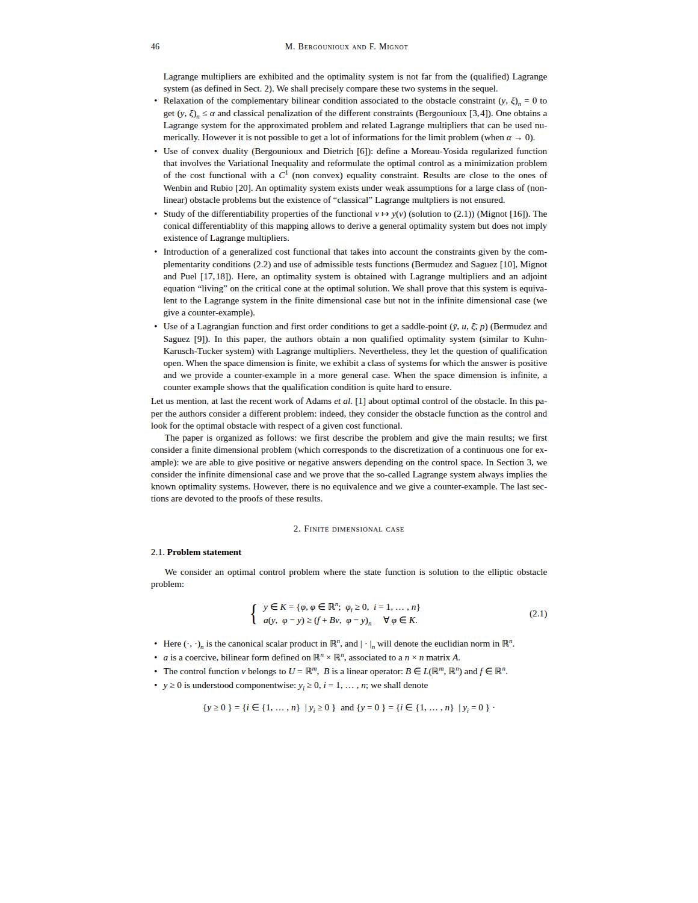46 M. Bergounioux and F. Mignot
Lagrange multipliers are exhibited and the optimality system is not far from the (qualified) Lagrange system (as defined in Sect. 2). We shall precisely compare these two systems in the sequel.
Relaxation of the complementary bilinear condition associated to the obstacle constraint (y, ξ)n = 0 to get (y, ξ)n ≤ α and classical penalization of the different constraints (Bergounioux [3, 4]). One obtains a Lagrange system for the approximated problem and related Lagrange multipliers that can be used numerically. However it is not possible to get a lot of informations for the limit problem (when α → 0).
Use of convex duality (Bergounioux and Dietrich [6]): define a Moreau-Yosida regularized function that involves the Variational Inequality and reformulate the optimal control as a minimization problem of the cost functional with a C1 (non convex) equality constraint. Results are close to the ones of Wenbin and Rubio [20]. An optimality system exists under weak assumptions for a large class of (nonlinear) obstacle problems but the existence of “classical” Lagrange multpliers is not ensured.
Study of the differentiability properties of the functional v ↦ y(v) (solution to (2.1)) (Mignot [16]). The conical differentiablity of this mapping allows to derive a general optimality system but does not imply existence of Lagrange multipliers.
Introduction of a generalized cost functional that takes into account the constraints given by the complementarity conditions (2.2) and use of admissible tests functions (Bermudez and Saguez [10], Mignot and Puel [17, 18]). Here, an optimality system is obtained with Lagrange multipliers and an adjoint equation “living” on the critical cone at the optimal solution. We shall prove that this system is equivalent to the Lagrange system in the finite dimensional case but not in the infinite dimensional case (we give a counter-example).
Use of a Lagrangian function and first order conditions to get a saddle-point (ȳ, u, ξ̄, p) (Bermudez and Saguez [9]). In this paper, the authors obtain a non qualified optimality system (similar to Kuhn-Karusch-Tucker system) with Lagrange multipliers. Nevertheless, they let the question of qualification open. When the space dimension is finite, we exhibit a class of systems for which the answer is positive and we provide a counter-example in a more general case. When the space dimension is infinite, a counter example shows that the qualification condition is quite hard to ensure.
Let us mention, at last the recent work of Adams et al. [1] about optimal control of the obstacle. In this paper the authors consider a different problem: indeed, they consider the obstacle function as the control and look for the optimal obstacle with respect of a given cost functional.
The paper is organized as follows: we first describe the problem and give the main results; we first consider a finite dimensional problem (which corresponds to the discretization of a continuous one for example): we are able to give positive or negative answers depending on the control space. In Section 3, we consider the infinite dimensional case and we prove that the so-called Lagrange system always implies the known optimality systems. However, there is no equivalence and we give a counter-example. The last sections are devoted to the proofs of these results.
2. Finite dimensional case
2.1. Problem statement
We consider an optimal control problem where the state function is solution to the elliptic obstacle problem:
{
y ∈ K = {φ, φ ∈ ℝn; φi ≥ 0, i = 1, … , n}
a(y, φ − y) ≥ (f + Bv, φ − y)n ∀ φ ∈ K.
(2.1)
Here (·, ·)n is the canonical scalar product in ℝn, and | · |n will denote the euclidian norm in ℝn.
a is a coercive, bilinear form defined on ℝn × ℝn, associated to a n × n matrix A.
The control function v belongs to U = ℝm, B is a linear operator: B ∈ L(ℝm, ℝn) and f ∈ ℝn.
y ≥ 0 is understood componentwise: yi ≥ 0, i = 1, … , n; we shall denote
{y ≥ 0 } = {i ∈ {1, … , n} | yi ≥ 0 } and {y = 0 } = {i ∈ {1, … , n} | yi = 0 } ·